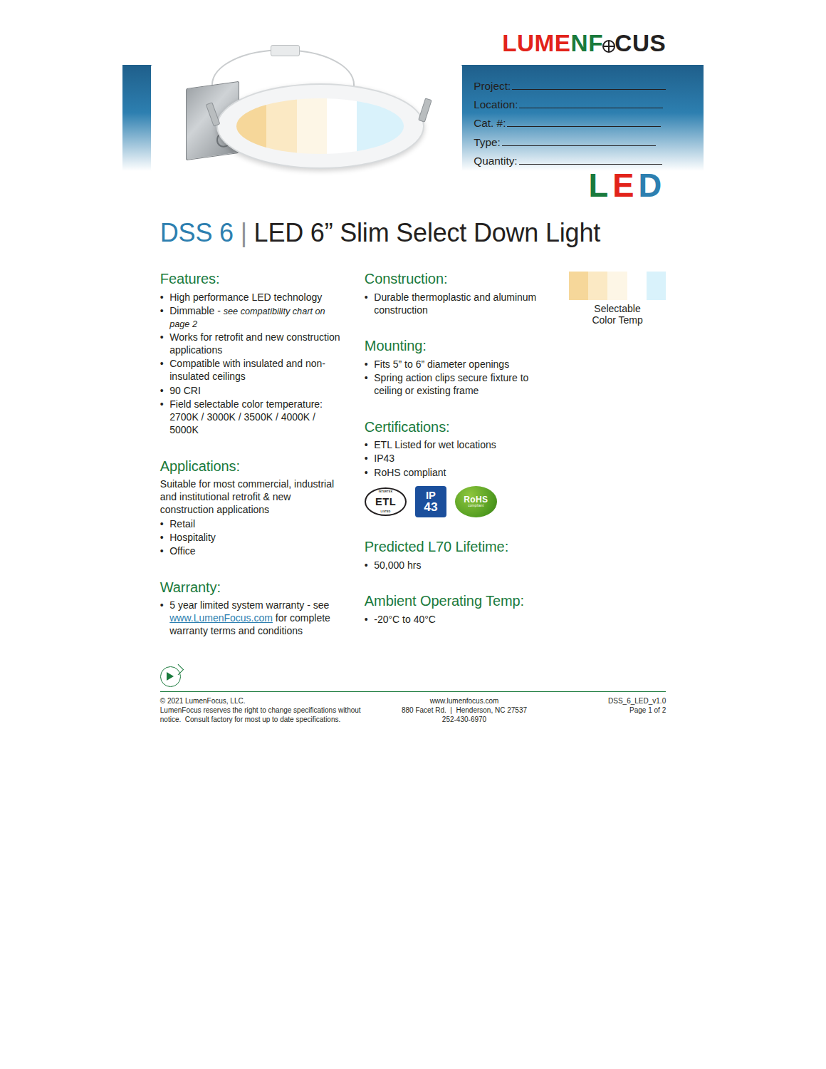LUME NF CUS
Project:
Location:
Cat. #:
Type:
Quantity:
LED
DSS 6 | LED 6” Slim Select Down Light
Features:
High performance LED technology
Dimmable - see compatibility chart on page 2
Works for retrofit and new construction applications
Compatible with insulated and non-insulated ceilings
90 CRI
Field selectable color temperature: 2700K / 3000K / 3500K / 4000K / 5000K
Applications:
Suitable for most commercial, industrial and institutional retrofit & new construction applications
Retail
Hospitality
Office
Warranty:
5 year limited system warranty - see www.LumenFocus.com for complete warranty terms and conditions
Construction:
Durable thermoplastic and aluminum construction
Mounting:
Fits 5” to 6” diameter openings
Spring action clips secure fixture to ceiling or existing frame
Certifications:
ETL Listed for wet locations
IP43
RoHS compliant
ETL
IP 43
RoHS compliant
Predicted L70 Lifetime:
50,000 hrs
Ambient Operating Temp:
-20°C to 40°C
Selectable
Color Temp
© 2021 LumenFocus, LLC.
LumenFocus reserves the right to change specifications without notice. Consult factory for most up to date specifications.
www.lumenfocus.com
880 Facet Rd. | Henderson, NC 27537
252-430-6970
DSS_6_LED_v1.0
Page 1 of 2